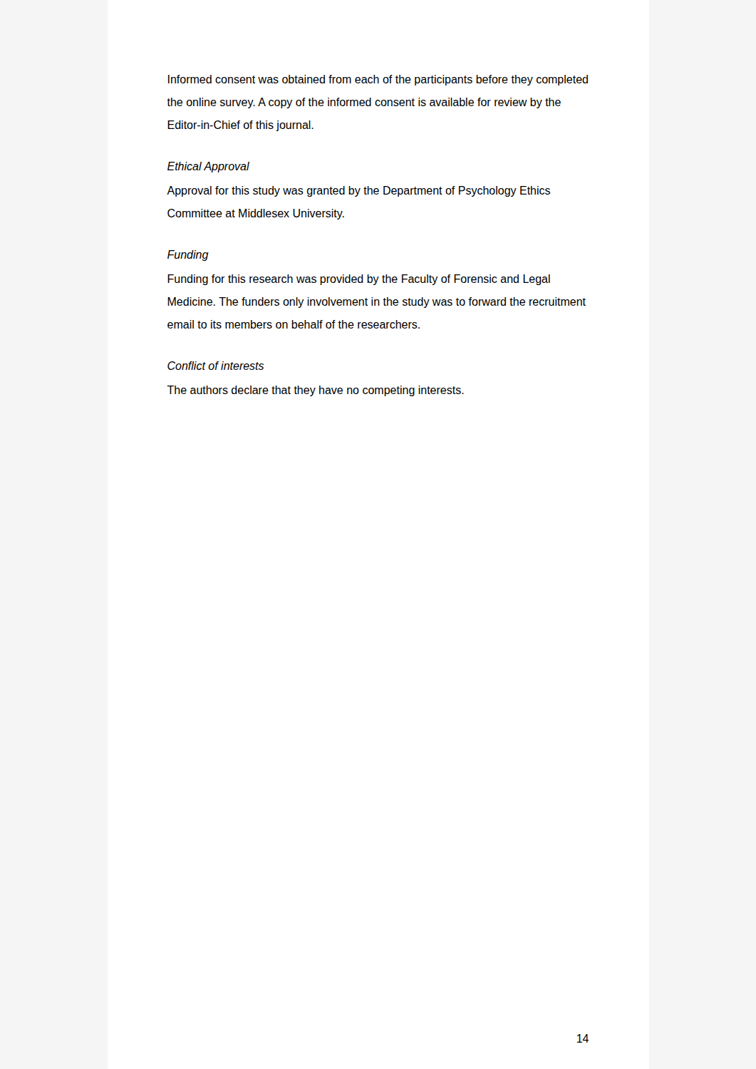Informed consent was obtained from each of the participants before they completed the online survey. A copy of the informed consent is available for review by the Editor-in-Chief of this journal.
Ethical Approval
Approval for this study was granted by the Department of Psychology Ethics Committee at Middlesex University.
Funding
Funding for this research was provided by the Faculty of Forensic and Legal Medicine. The funders only involvement in the study was to forward the recruitment email to its members on behalf of the researchers.
Conflict of interests
The authors declare that they have no competing interests.
14